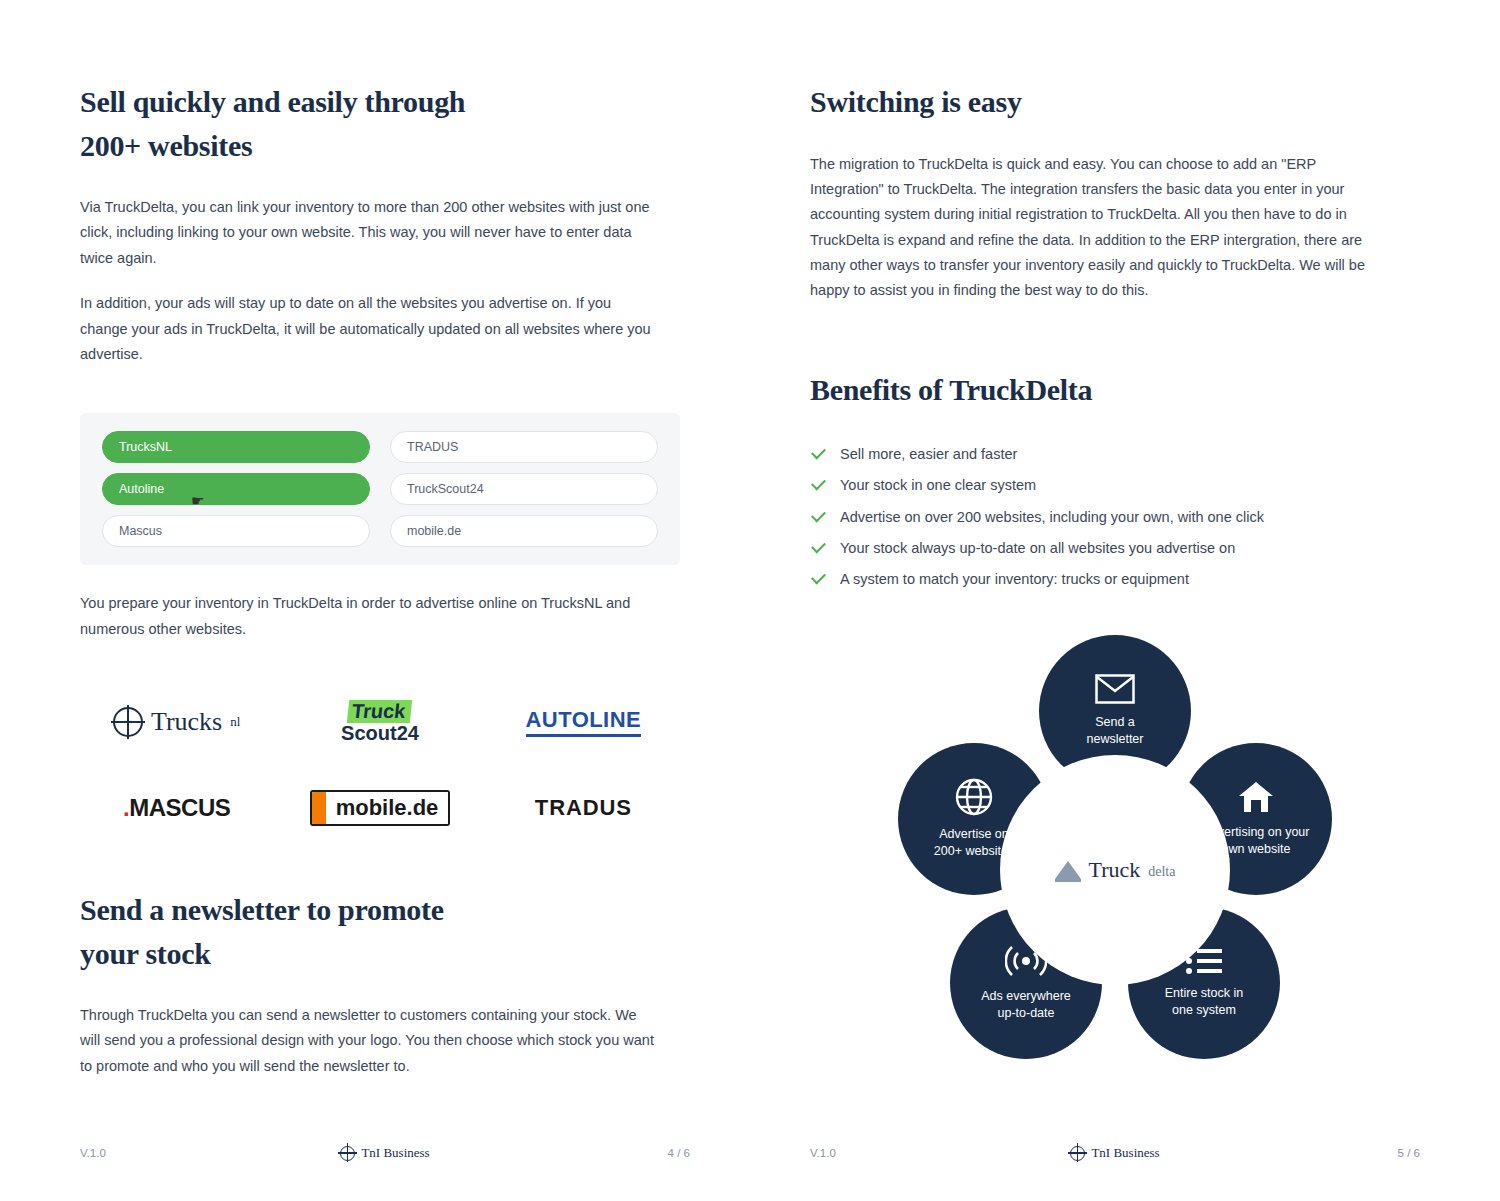Sell quickly and easily through
200+ websites
Via TruckDelta, you can link your inventory to more than 200 other websites with just one click, including linking to your own website. This way, you will never have to enter data twice again.
In addition, your ads will stay up to date on all the websites you advertise on. If you change your ads in TruckDelta, it will be automatically updated on all websites where you advertise.
TrucksNL
Autoline☛
Mascus
TRADUS
TruckScout24
mobile.de
You prepare your inventory in TruckDelta in order to advertise online on TrucksNL and numerous other websites.
Trucksnl
Truck
Scout24
AUTOLINE
. MASCUS
mobile.de
TRADUS
Send a newsletter to promote
your stock
Through TruckDelta you can send a newsletter to customers containing your stock. We will send you a professional design with your logo. You then choose which stock you want to promote and who you will send the newsletter to.
V.1.0 TnI Business 4 / 6
Switching is easy
The migration to TruckDelta is quick and easy. You can choose to add an "ERP Integration" to TruckDelta. The integration transfers the basic data you enter in your accounting system during initial registration to TruckDelta. All you then have to do in TruckDelta is expand and refine the data. In addition to the ERP intergration, there are many other ways to transfer your inventory easily and quickly to TruckDelta. We will be happy to assist you in finding the best way to do this.
Benefits of TruckDelta
Sell more, easier and faster
Your stock in one clear system
Advertise on over 200 websites, including your own, with one click
Your stock always up-to-date on all websites you advertise on
A system to match your inventory: trucks or equipment
Send a
newsletter
Advertising on your
own website
Entire stock in
one system
Ads everywhere
up-to-date
Advertise on
200+ websites
Truck delta
V.1.0 TnI Business 5 / 6